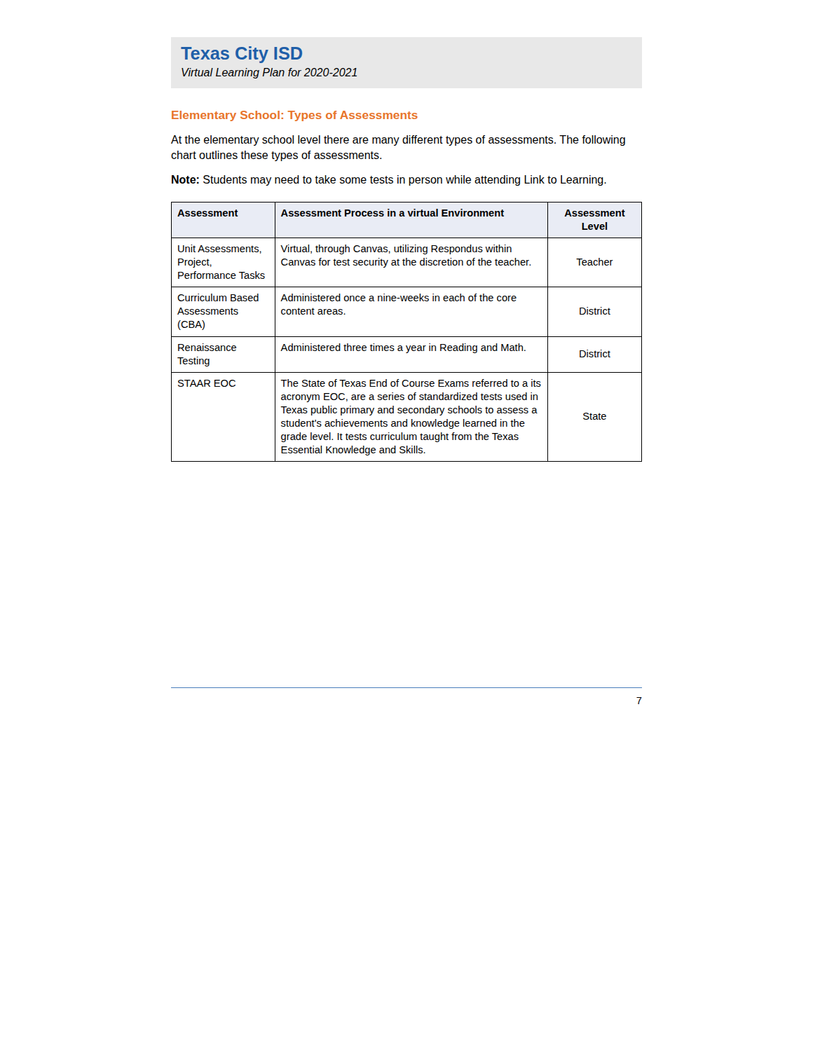Texas City ISD
Virtual Learning Plan for 2020-2021
Elementary School: Types of Assessments
At the elementary school level there are many different types of assessments. The following chart outlines these types of assessments.
Note: Students may need to take some tests in person while attending Link to Learning.
| Assessment | Assessment Process in a virtual Environment | Assessment Level |
| --- | --- | --- |
| Unit Assessments, Project, Performance Tasks | Virtual, through Canvas, utilizing Respondus within Canvas for test security at the discretion of the teacher. | Teacher |
| Curriculum Based Assessments (CBA) | Administered once a nine-weeks in each of the core content areas. | District |
| Renaissance Testing | Administered three times a year in Reading and Math. | District |
| STAAR EOC | The State of Texas End of Course Exams referred to a its acronym EOC, are a series of standardized tests used in Texas public primary and secondary schools to assess a student's achievements and knowledge learned in the grade level. It tests curriculum taught from the Texas Essential Knowledge and Skills. | State |
7